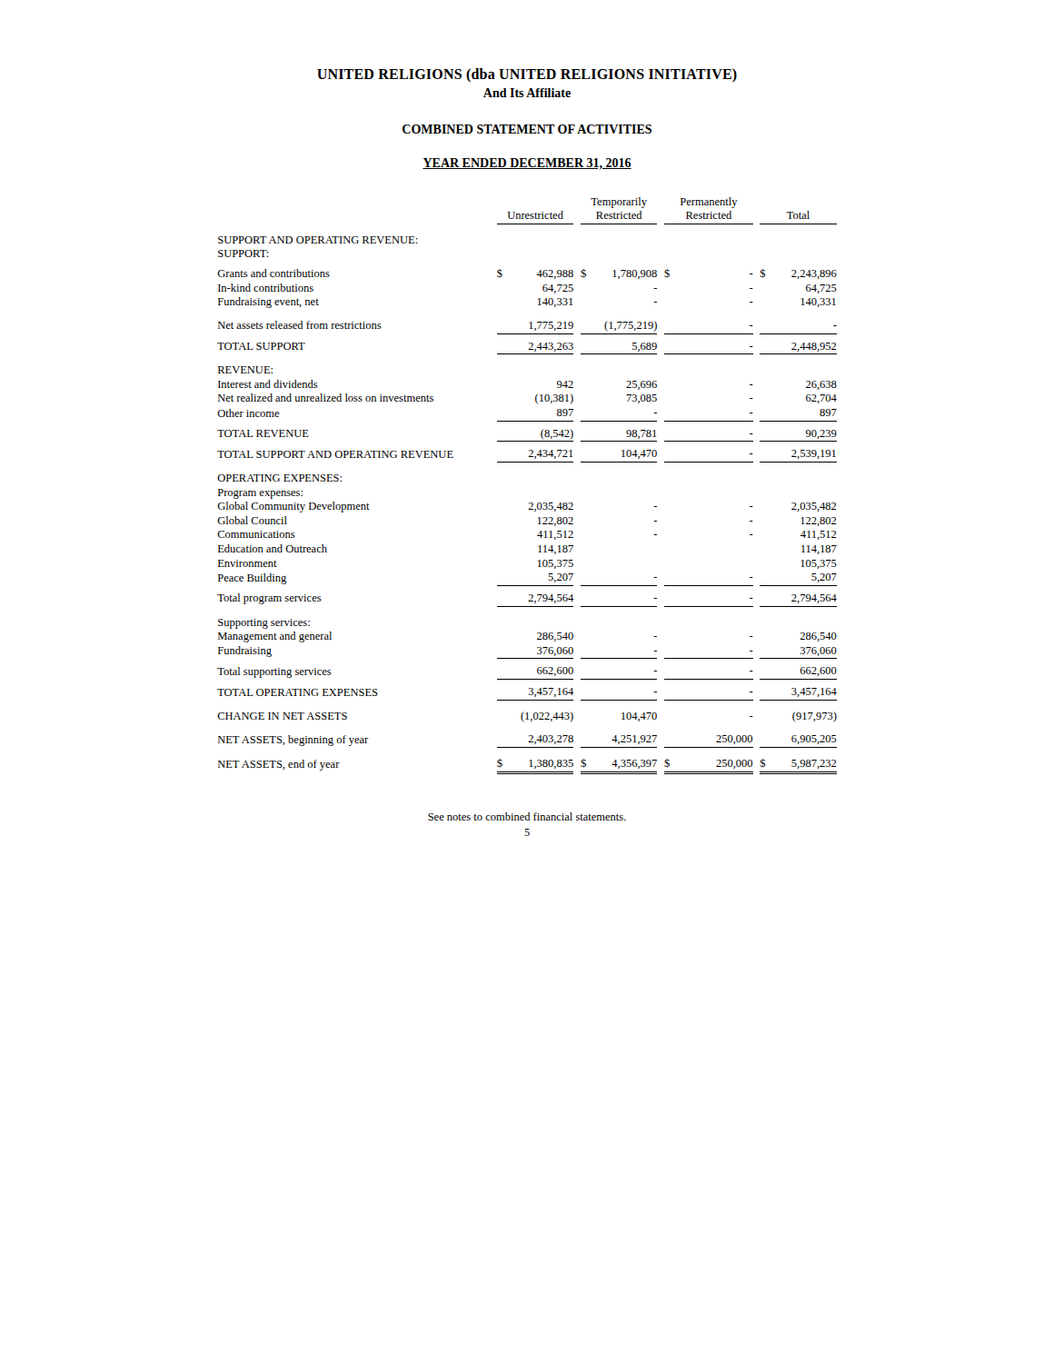UNITED RELIGIONS (dba UNITED RELIGIONS INITIATIVE)
And Its Affiliate
COMBINED STATEMENT OF ACTIVITIES
YEAR ENDED DECEMBER 31, 2016
| | | | | Temporarily | | Permanently | | |
| | | Unrestricted | | Restricted | | Restricted | | Total |
| SUPPORT AND OPERATING REVENUE: | |
| SUPPORT: | |
| Grants and contributions | | $ | 462,988 | | $ | 1,780,908 | | $ | - | | $ | 2,243,896 |
| In-kind contributions | | | 64,725 | | | - | | | - | | | 64,725 |
| Fundraising event, net | | | 140,331 | | | - | | | - | | | 140,331 |
| Net assets released from restrictions | | | 1,775,219 | | | (1,775,219) | | | - | | | - |
| TOTAL SUPPORT | | | 2,443,263 | | | 5,689 | | | - | | | 2,448,952 |
| REVENUE: | |
| Interest and dividends | | | 942 | | | 25,696 | | | - | | | 26,638 |
| Net realized and unrealized loss on investments | | | (10,381) | | | 73,085 | | | - | | | 62,704 |
| Other income | | | 897 | | | - | | | - | | | 897 |
| TOTAL REVENUE | | | (8,542) | | | 98,781 | | | - | | | 90,239 |
| TOTAL SUPPORT AND OPERATING REVENUE | | | 2,434,721 | | | 104,470 | | | - | | | 2,539,191 |
| OPERATING EXPENSES: | |
| Program expenses: | |
| Global Community Development | | | 2,035,482 | | | - | | | - | | | 2,035,482 |
| Global Council | | | 122,802 | | | - | | | - | | | 122,802 |
| Communications | | | 411,512 | | | - | | | - | | | 411,512 |
| Education and Outreach | | | 114,187 | | | | | | | | | 114,187 |
| Environment | | | 105,375 | | | | | | | | | 105,375 |
| Peace Building | | | 5,207 | | | - | | | - | | | 5,207 |
| Total program services | | | 2,794,564 | | | - | | | - | | | 2,794,564 |
| Supporting services: | |
| Management and general | | | 286,540 | | | - | | | - | | | 286,540 |
| Fundraising | | | 376,060 | | | - | | | - | | | 376,060 |
| Total supporting services | | | 662,600 | | | - | | | - | | | 662,600 |
| TOTAL OPERATING EXPENSES | | | 3,457,164 | | | - | | | - | | | 3,457,164 |
| CHANGE IN NET ASSETS | | | (1,022,443) | | | 104,470 | | | - | | | (917,973) |
| NET ASSETS, beginning of year | | | 2,403,278 | | | 4,251,927 | | | 250,000 | | | 6,905,205 |
| NET ASSETS, end of year | | $ | 1,380,835 | | $ | 4,356,397 | | $ | 250,000 | | $ | 5,987,232 |
See notes to combined financial statements.
5